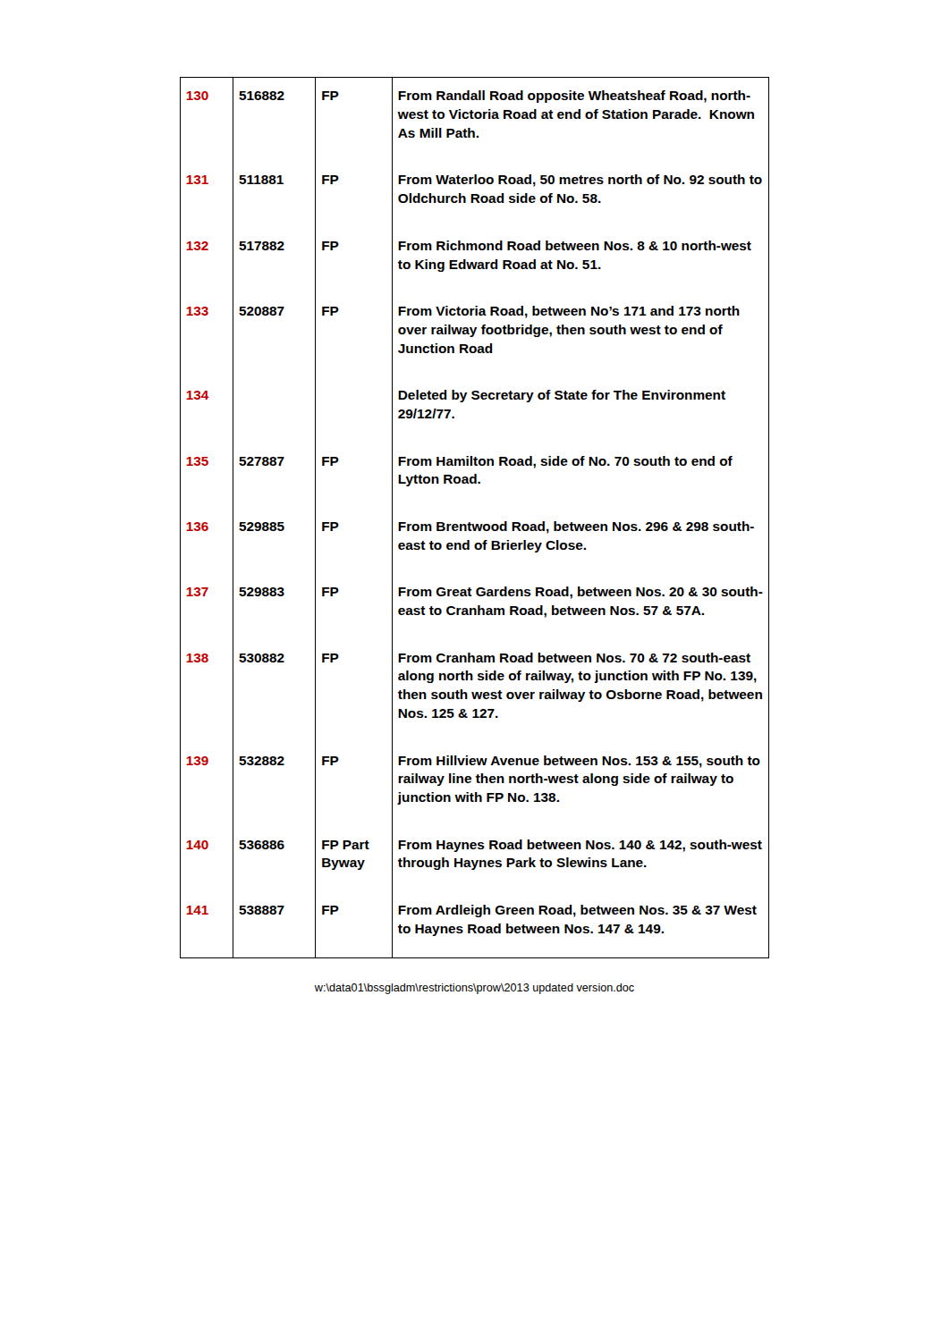| 130 | 516882 | FP | From Randall Road opposite Wheatsheaf Road, north-west to Victoria Road at end of Station Parade. Known As Mill Path. |
| 131 | 511881 | FP | From Waterloo Road, 50 metres north of No. 92 south to Oldchurch Road side of No. 58. |
| 132 | 517882 | FP | From Richmond Road between Nos. 8 & 10 north-west to King Edward Road at No. 51. |
| 133 | 520887 | FP | From Victoria Road, between No’s 171 and 173 north over railway footbridge, then south west to end of Junction Road |
| 134 | | | Deleted by Secretary of State for The Environment 29/12/77. |
| 135 | 527887 | FP | From Hamilton Road, side of No. 70 south to end of Lytton Road. |
| 136 | 529885 | FP | From Brentwood Road, between Nos. 296 & 298 south-east to end of Brierley Close. |
| 137 | 529883 | FP | From Great Gardens Road, between Nos. 20 & 30 south-east to Cranham Road, between Nos. 57 & 57A. |
| 138 | 530882 | FP | From Cranham Road between Nos. 70 & 72 south-east along north side of railway, to junction with FP No. 139, then south west over railway to Osborne Road, between Nos. 125 & 127. |
| 139 | 532882 | FP | From Hillview Avenue between Nos. 153 & 155, south to railway line then north-west along side of railway to junction with FP No. 138. |
| 140 | 536886 | FP Part Byway | From Haynes Road between Nos. 140 & 142, south-west through Haynes Park to Slewins Lane. |
| 141 | 538887 | FP | From Ardleigh Green Road, between Nos. 35 & 37 West to Haynes Road between Nos. 147 & 149. |
w:\data01\bssgladm\restrictions\prow\2013 updated version.doc